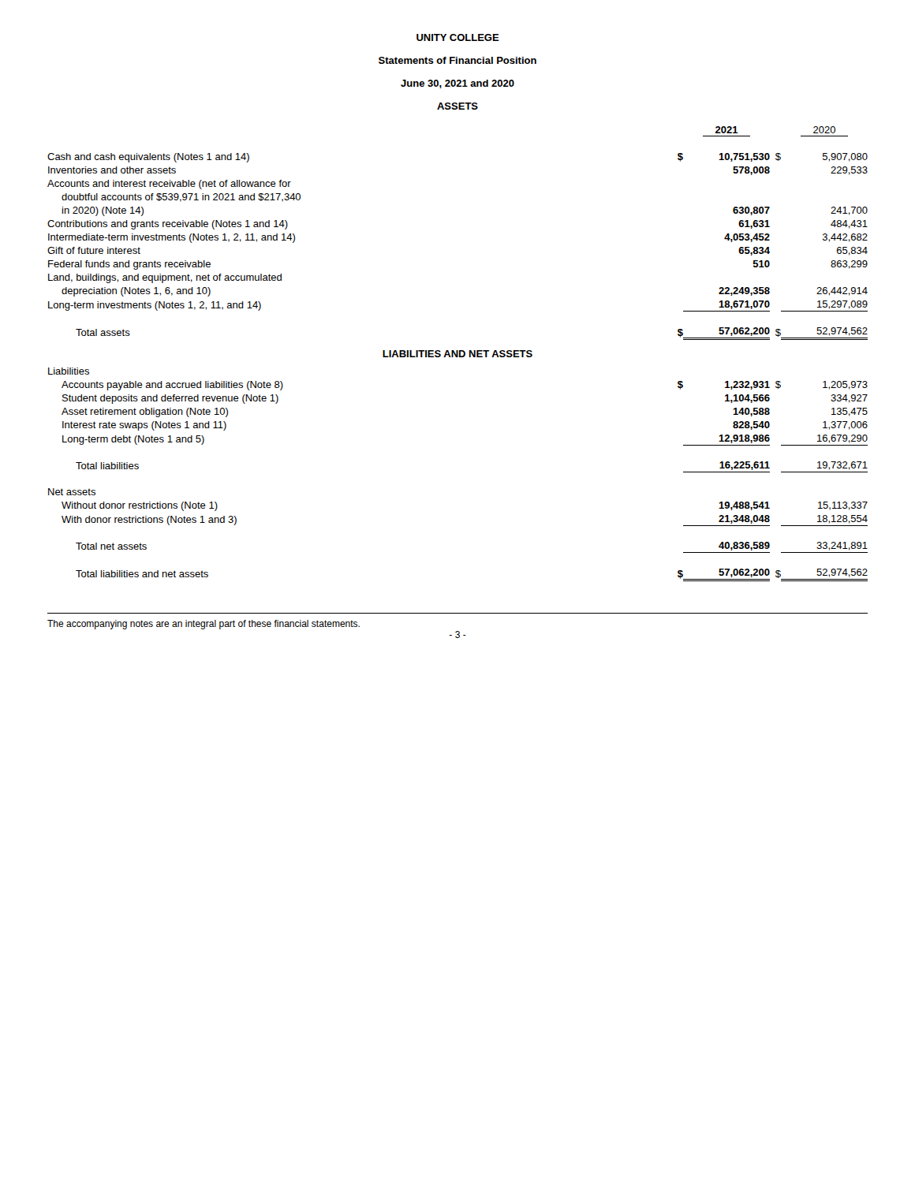UNITY COLLEGE
Statements of Financial Position
June 30, 2021 and 2020
ASSETS
| | | 2021 | | 2020 |
| Cash and cash equivalents (Notes 1 and 14) | $ | 10,751,530 | $ | 5,907,080 |
| Inventories and other assets | | 578,008 | | 229,533 |
| Accounts and interest receivable (net of allowance for | | | | |
| doubtful accounts of $539,971 in 2021 and $217,340 | | | | |
| in 2020) (Note 14) | | 630,807 | | 241,700 |
| Contributions and grants receivable (Notes 1 and 14) | | 61,631 | | 484,431 |
| Intermediate-term investments (Notes 1, 2, 11, and 14) | | 4,053,452 | | 3,442,682 |
| Gift of future interest | | 65,834 | | 65,834 |
| Federal funds and grants receivable | | 510 | | 863,299 |
| Land, buildings, and equipment, net of accumulated | | | | |
| depreciation (Notes 1, 6, and 10) | | 22,249,358 | | 26,442,914 |
| Long-term investments (Notes 1, 2, 11, and 14) | | 18,671,070 | | 15,297,089 |
| Total assets | $ | 57,062,200 | $ | 52,974,562 |
LIABILITIES AND NET ASSETS
| Liabilities | | | | |
| Accounts payable and accrued liabilities (Note 8) | $ | 1,232,931 | $ | 1,205,973 |
| Student deposits and deferred revenue (Note 1) | | 1,104,566 | | 334,927 |
| Asset retirement obligation (Note 10) | | 140,588 | | 135,475 |
| Interest rate swaps (Notes 1 and 11) | | 828,540 | | 1,377,006 |
| Long-term debt (Notes 1 and 5) | | 12,918,986 | | 16,679,290 |
| Total liabilities | | 16,225,611 | | 19,732,671 |
| Net assets | | | | |
| Without donor restrictions (Note 1) | | 19,488,541 | | 15,113,337 |
| With donor restrictions (Notes 1 and 3) | | 21,348,048 | | 18,128,554 |
| Total net assets | | 40,836,589 | | 33,241,891 |
| Total liabilities and net assets | $ | 57,062,200 | $ | 52,974,562 |
The accompanying notes are an integral part of these financial statements.
- 3 -